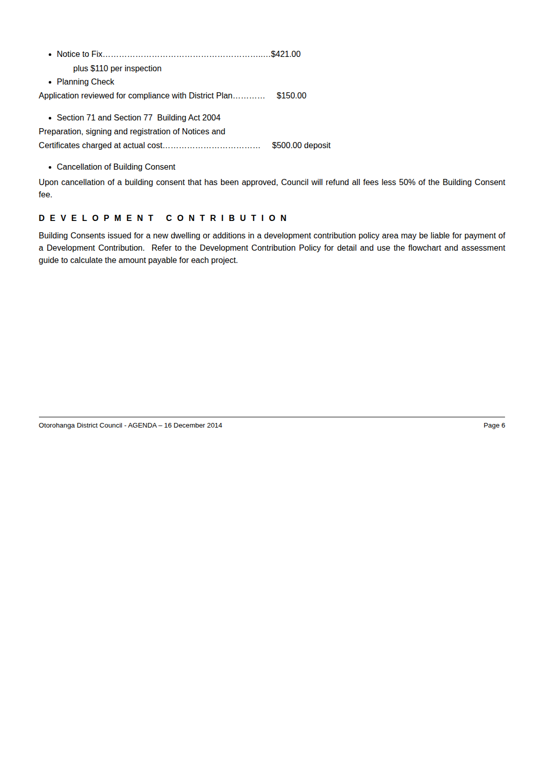Notice to Fix…………………………………………………..…$421.00
plus $110 per inspection
Planning Check
Application reviewed for compliance with District Plan………… $150.00
Section 71 and Section 77 Building Act 2004
Preparation, signing and registration of Notices and
Certificates charged at actual cost……………………………… $500.00 deposit
Cancellation of Building Consent
Upon cancellation of a building consent that has been approved, Council will refund all fees less 50% of the Building Consent fee.
D E V E L O P M E N T C O N T R I B U T I O N
Building Consents issued for a new dwelling or additions in a development contribution policy area may be liable for payment of a Development Contribution. Refer to the Development Contribution Policy for detail and use the flowchart and assessment guide to calculate the amount payable for each project.
Otorohanga District Council - AGENDA – 16 December 2014 Page 6